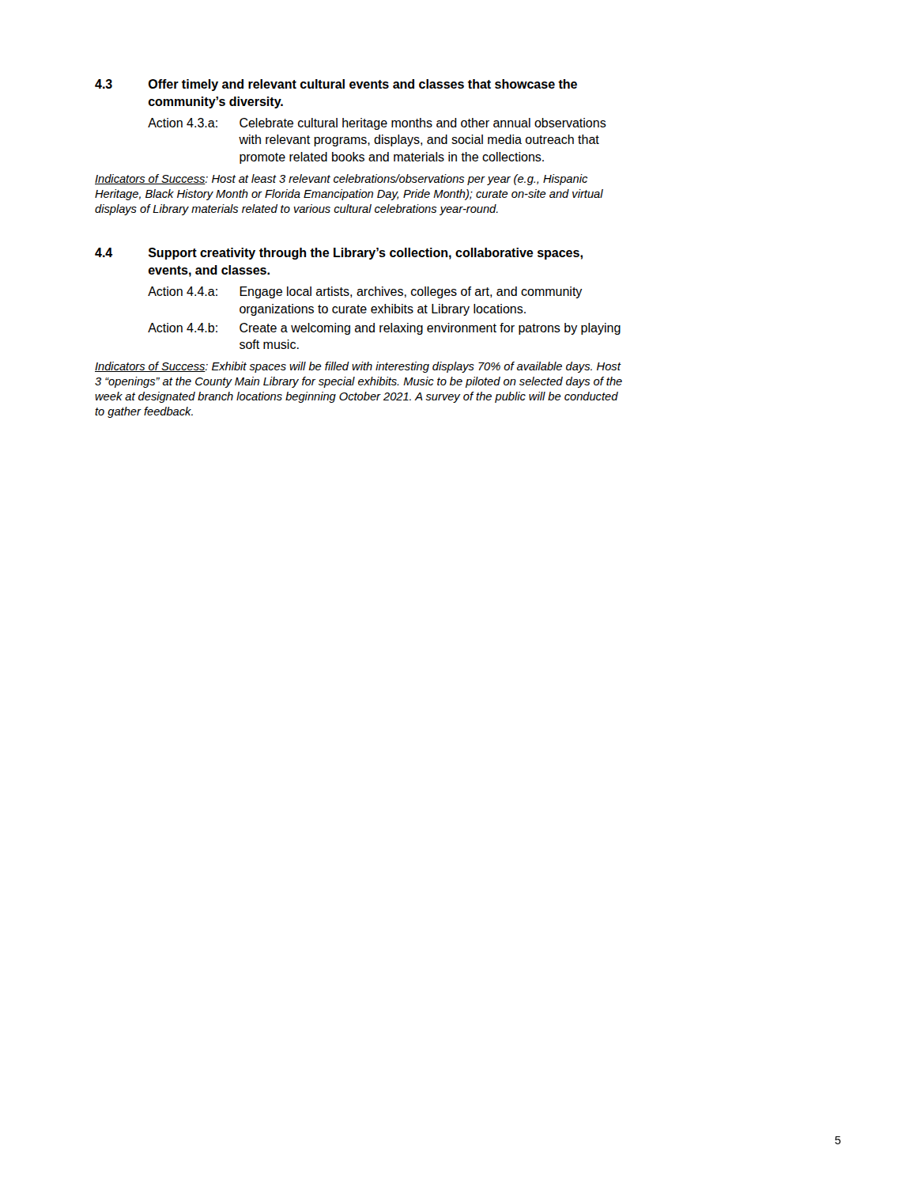4.3 Offer timely and relevant cultural events and classes that showcase the community’s diversity.
Action 4.3.a: Celebrate cultural heritage months and other annual observations with relevant programs, displays, and social media outreach that promote related books and materials in the collections.
Indicators of Success: Host at least 3 relevant celebrations/observations per year (e.g., Hispanic Heritage, Black History Month or Florida Emancipation Day, Pride Month); curate on-site and virtual displays of Library materials related to various cultural celebrations year-round.
4.4 Support creativity through the Library’s collection, collaborative spaces, events, and classes.
Action 4.4.a: Engage local artists, archives, colleges of art, and community organizations to curate exhibits at Library locations.
Action 4.4.b: Create a welcoming and relaxing environment for patrons by playing soft music.
Indicators of Success: Exhibit spaces will be filled with interesting displays 70% of available days. Host 3 “openings” at the County Main Library for special exhibits. Music to be piloted on selected days of the week at designated branch locations beginning October 2021. A survey of the public will be conducted to gather feedback.
5